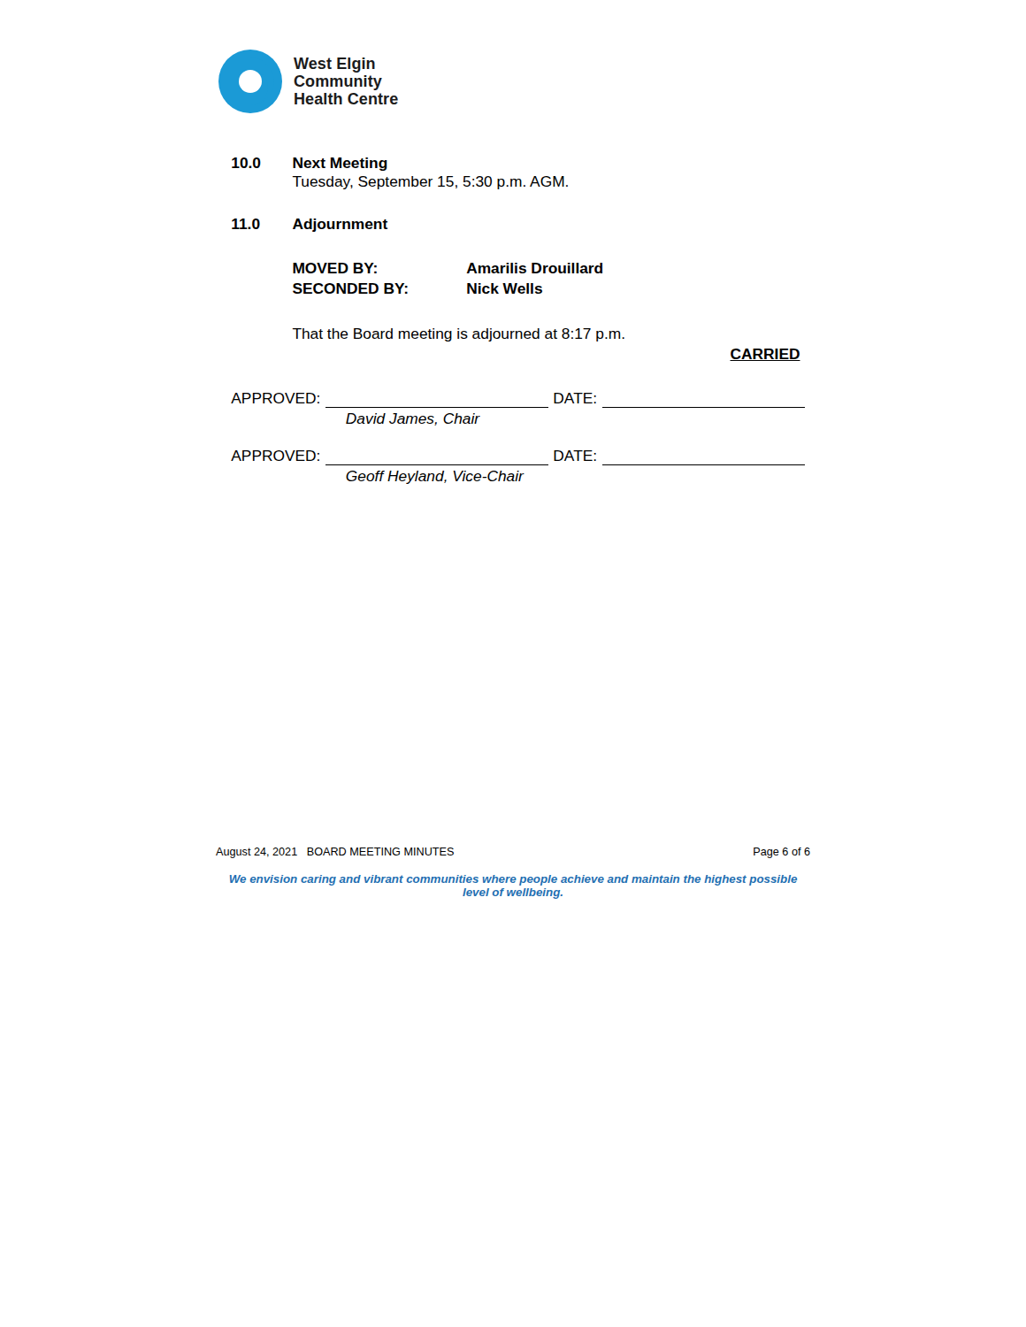West Elgin
Community
Health Centre
10.0 Next Meeting
Tuesday, September 15, 5:30 p.m. AGM.
11.0 Adjournment
| MOVED BY: | Amarilis Drouillard |
| SECONDED BY: | Nick Wells |
That the Board meeting is adjourned at 8:17 p.m.
CARRIED
APPROVED: DATE:
David James, Chair
APPROVED: DATE:
Geoff Heyland, Vice-Chair
August 24, 2021 BOARD MEETING MINUTES Page 6 of 6
We envision caring and vibrant communities where people achieve and maintain the highest possible level of wellbeing.